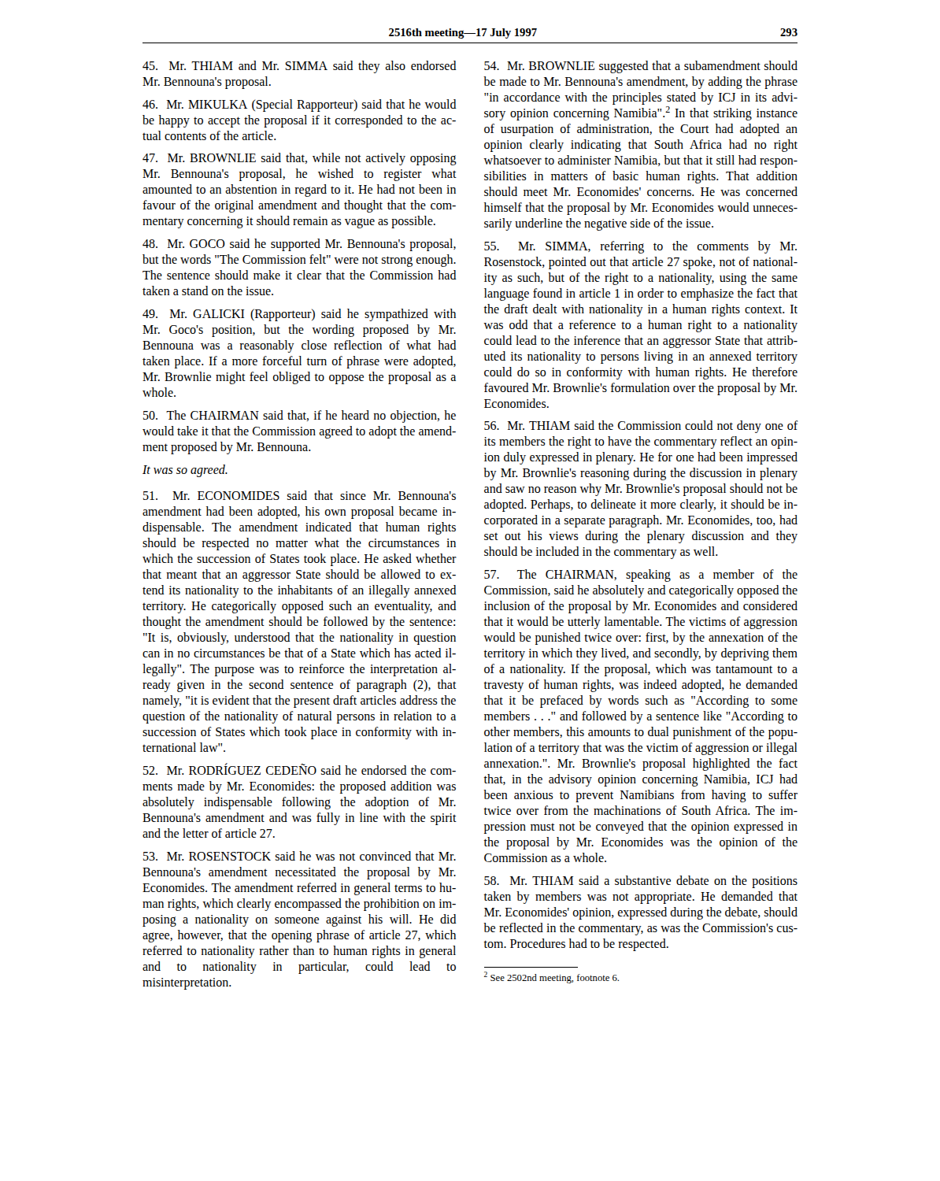2516th meeting—17 July 1997 293
45. Mr. THIAM and Mr. SIMMA said they also endorsed Mr. Bennouna's proposal.
46. Mr. MIKULKA (Special Rapporteur) said that he would be happy to accept the proposal if it corresponded to the actual contents of the article.
47. Mr. BROWNLIE said that, while not actively opposing Mr. Bennouna's proposal, he wished to register what amounted to an abstention in regard to it. He had not been in favour of the original amendment and thought that the commentary concerning it should remain as vague as possible.
48. Mr. GOCO said he supported Mr. Bennouna's proposal, but the words "The Commission felt" were not strong enough. The sentence should make it clear that the Commission had taken a stand on the issue.
49. Mr. GALICKI (Rapporteur) said he sympathized with Mr. Goco's position, but the wording proposed by Mr. Bennouna was a reasonably close reflection of what had taken place. If a more forceful turn of phrase were adopted, Mr. Brownlie might feel obliged to oppose the proposal as a whole.
50. The CHAIRMAN said that, if he heard no objection, he would take it that the Commission agreed to adopt the amendment proposed by Mr. Bennouna.
It was so agreed.
51. Mr. ECONOMIDES said that since Mr. Bennouna's amendment had been adopted, his own proposal became indispensable. The amendment indicated that human rights should be respected no matter what the circumstances in which the succession of States took place. He asked whether that meant that an aggressor State should be allowed to extend its nationality to the inhabitants of an illegally annexed territory. He categorically opposed such an eventuality, and thought the amendment should be followed by the sentence: "It is, obviously, understood that the nationality in question can in no circumstances be that of a State which has acted illegally". The purpose was to reinforce the interpretation already given in the second sentence of paragraph (2), that namely, "it is evident that the present draft articles address the question of the nationality of natural persons in relation to a succession of States which took place in conformity with international law".
52. Mr. RODRÍGUEZ CEDEÑO said he endorsed the comments made by Mr. Economides: the proposed addition was absolutely indispensable following the adoption of Mr. Bennouna's amendment and was fully in line with the spirit and the letter of article 27.
53. Mr. ROSENSTOCK said he was not convinced that Mr. Bennouna's amendment necessitated the proposal by Mr. Economides. The amendment referred in general terms to human rights, which clearly encompassed the prohibition on imposing a nationality on someone against his will. He did agree, however, that the opening phrase of article 27, which referred to nationality rather than to human rights in general and to nationality in particular, could lead to misinterpretation.
54. Mr. BROWNLIE suggested that a subamendment should be made to Mr. Bennouna's amendment, by adding the phrase "in accordance with the principles stated by ICJ in its advisory opinion concerning Namibia".2 In that striking instance of usurpation of administration, the Court had adopted an opinion clearly indicating that South Africa had no right whatsoever to administer Namibia, but that it still had responsibilities in matters of basic human rights. That addition should meet Mr. Economides' concerns. He was concerned himself that the proposal by Mr. Economides would unnecessarily underline the negative side of the issue.
55. Mr. SIMMA, referring to the comments by Mr. Rosenstock, pointed out that article 27 spoke, not of nationality as such, but of the right to a nationality, using the same language found in article 1 in order to emphasize the fact that the draft dealt with nationality in a human rights context. It was odd that a reference to a human right to a nationality could lead to the inference that an aggressor State that attributed its nationality to persons living in an annexed territory could do so in conformity with human rights. He therefore favoured Mr. Brownlie's formulation over the proposal by Mr. Economides.
56. Mr. THIAM said the Commission could not deny one of its members the right to have the commentary reflect an opinion duly expressed in plenary. He for one had been impressed by Mr. Brownlie's reasoning during the discussion in plenary and saw no reason why Mr. Brownlie's proposal should not be adopted. Perhaps, to delineate it more clearly, it should be incorporated in a separate paragraph. Mr. Economides, too, had set out his views during the plenary discussion and they should be included in the commentary as well.
57. The CHAIRMAN, speaking as a member of the Commission, said he absolutely and categorically opposed the inclusion of the proposal by Mr. Economides and considered that it would be utterly lamentable. The victims of aggression would be punished twice over: first, by the annexation of the territory in which they lived, and secondly, by depriving them of a nationality. If the proposal, which was tantamount to a travesty of human rights, was indeed adopted, he demanded that it be prefaced by words such as "According to some members . . ." and followed by a sentence like "According to other members, this amounts to dual punishment of the population of a territory that was the victim of aggression or illegal annexation.". Mr. Brownlie's proposal highlighted the fact that, in the advisory opinion concerning Namibia, ICJ had been anxious to prevent Namibians from having to suffer twice over from the machinations of South Africa. The impression must not be conveyed that the opinion expressed in the proposal by Mr. Economides was the opinion of the Commission as a whole.
58. Mr. THIAM said a substantive debate on the positions taken by members was not appropriate. He demanded that Mr. Economides' opinion, expressed during the debate, should be reflected in the commentary, as was the Commission's custom. Procedures had to be respected.
2 See 2502nd meeting, footnote 6.